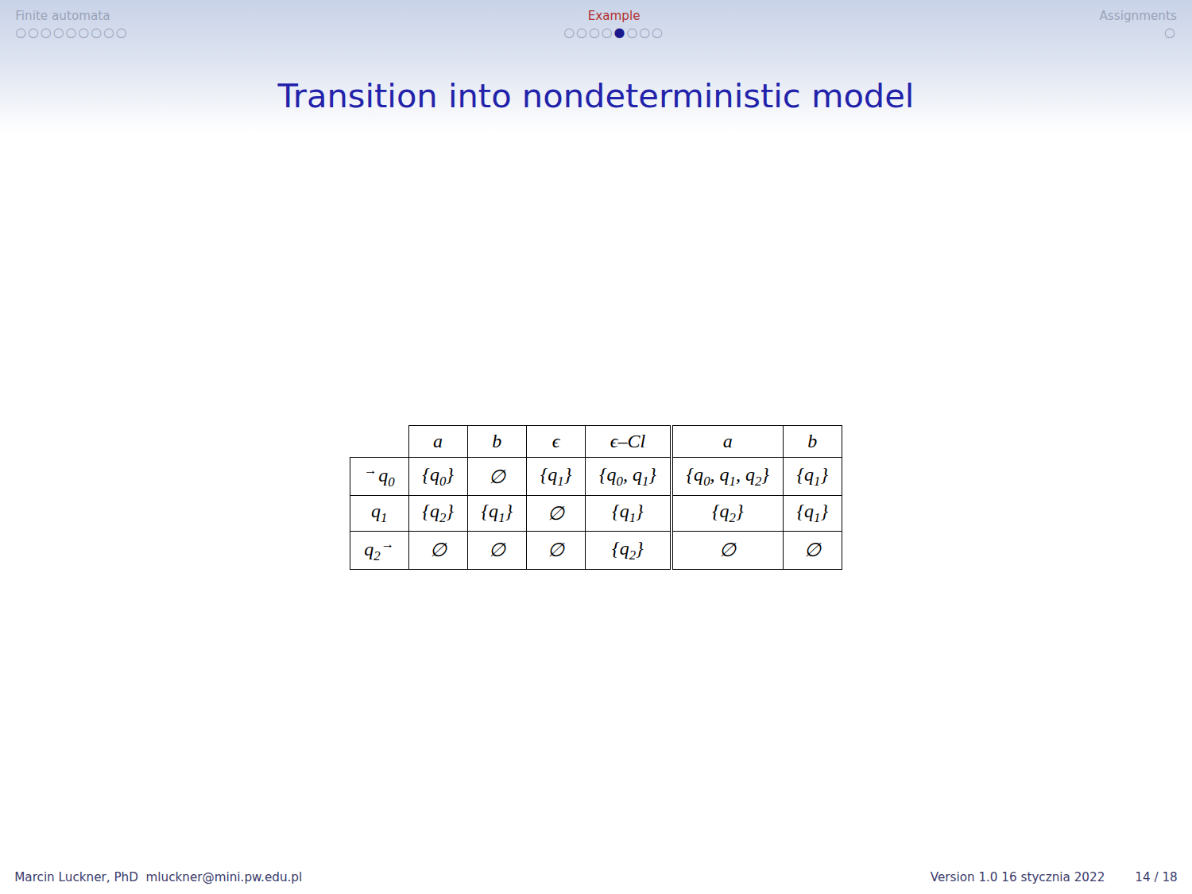Finite automata ○○○○○○○○○
Example ○○○○●○○○
Assignments ○
Transition into nondeterministic model
| | a | b | ϵ | ϵ–Cl | a | b |
| --- | --- | --- | --- | --- | --- | --- |
| → q 0 | {q 0 } | ∅ | {q 1 } | {q 0 , q 1 } | {q 0 , q 1 , q 2 } | {q 1 } |
| q 1 | {q 2 } | {q 1 } | ∅ | {q 1 } | {q 2 } | {q 1 } |
| q 2 → | ∅ | ∅ | ∅ | {q 2 } | ∅ | ∅ |
Marcin Luckner, PhD mluckner@mini.pw.edu.pl
Version 1.0 16 stycznia 202214 / 18